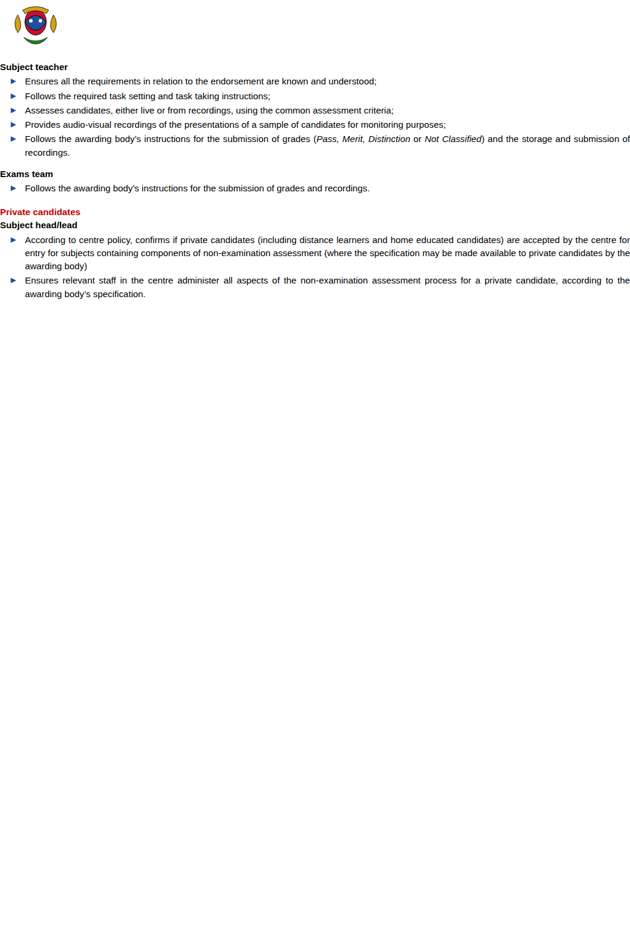Subject teacher
Ensures all the requirements in relation to the endorsement are known and understood;
Follows the required task setting and task taking instructions;
Assesses candidates, either live or from recordings, using the common assessment criteria;
Provides audio-visual recordings of the presentations of a sample of candidates for monitoring purposes;
Follows the awarding body’s instructions for the submission of grades (Pass, Merit, Distinction or Not Classified) and the storage and submission of recordings.
Exams team
Follows the awarding body’s instructions for the submission of grades and recordings.
Private candidates
Subject head/lead
According to centre policy, confirms if private candidates (including distance learners and home educated candidates) are accepted by the centre for entry for subjects containing components of non-examination assessment (where the specification may be made available to private candidates by the awarding body)
Ensures relevant staff in the centre administer all aspects of the non-examination assessment process for a private candidate, according to the awarding body’s specification.
13